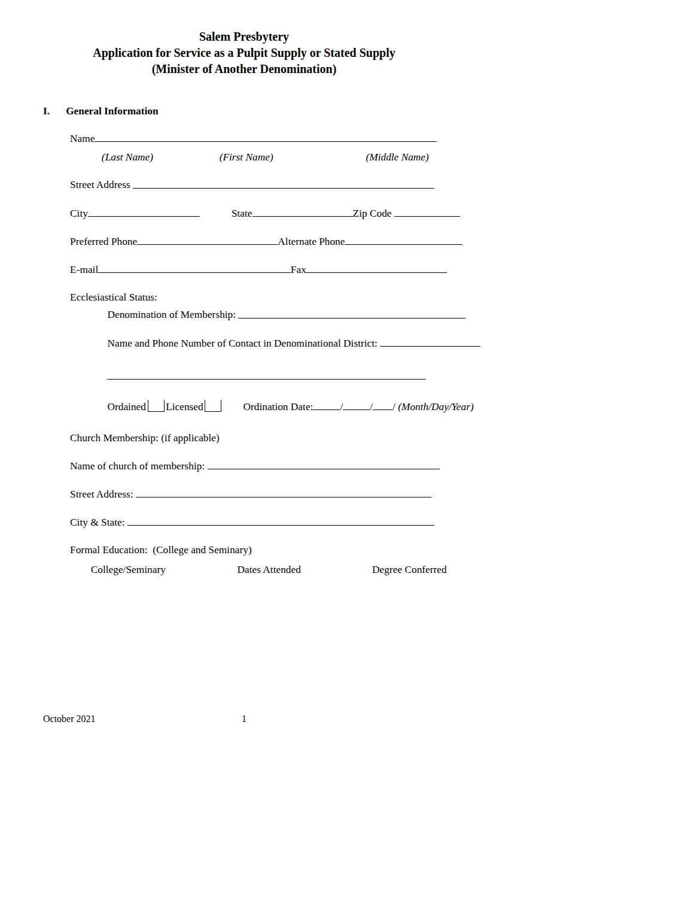Salem Presbytery
Application for Service as a Pulpit Supply or Stated Supply
(Minister of Another Denomination)
I. General Information
Name
(Last Name)(First Name)(Middle Name)
Street Address
City State Zip Code
Preferred Phone Alternate Phone
E-mail Fax
Ecclesiastical Status:
Denomination of Membership:
Name and Phone Number of Contact in Denominational District:
Ordained Licensed Ordination Date: / / / (Month/Day/Year)
Church Membership: (if applicable)
Name of church of membership:
Street Address:
City & State:
Formal Education: (College and Seminary)
College/Seminary Dates Attended Degree Conferred
October 2021 1